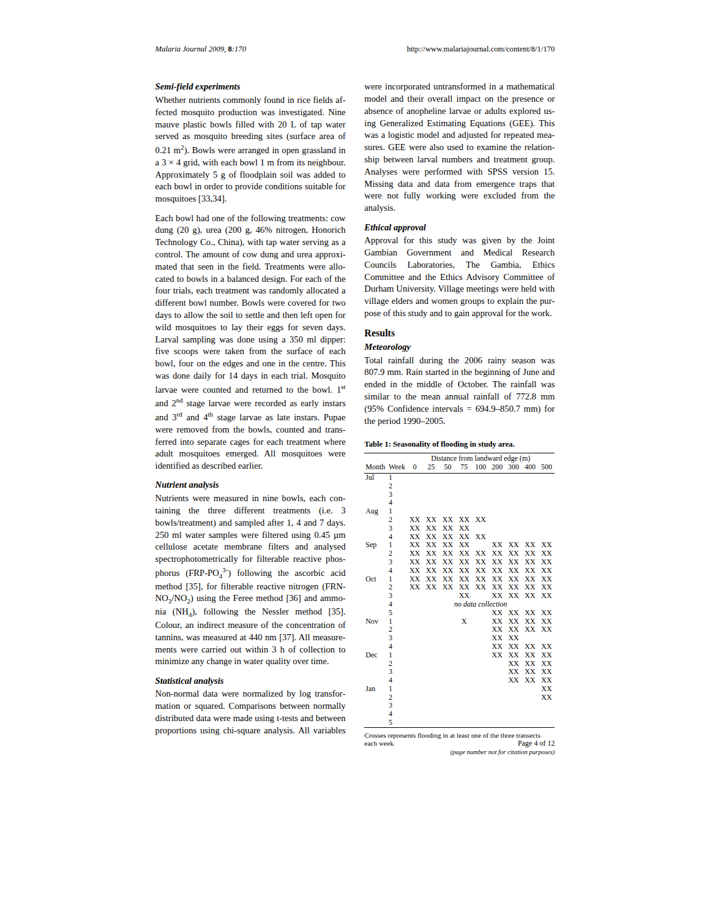Malaria Journal 2009, 8:170
http://www.malariajournal.com/content/8/1/170
Semi-field experiments
Whether nutrients commonly found in rice fields affected mosquito production was investigated. Nine mauve plastic bowls filled with 20 L of tap water served as mosquito breeding sites (surface area of 0.21 m2). Bowls were arranged in open grassland in a 3 × 4 grid, with each bowl 1 m from its neighbour. Approximately 5 g of floodplain soil was added to each bowl in order to provide conditions suitable for mosquitoes [33,34].
Each bowl had one of the following treatments: cow dung (20 g), urea (200 g, 46% nitrogen, Honorich Technology Co., China), with tap water serving as a control. The amount of cow dung and urea approximated that seen in the field. Treatments were allocated to bowls in a balanced design. For each of the four trials, each treatment was randomly allocated a different bowl number. Bowls were covered for two days to allow the soil to settle and then left open for wild mosquitoes to lay their eggs for seven days. Larval sampling was done using a 350 ml dipper: five scoops were taken from the surface of each bowl, four on the edges and one in the centre. This was done daily for 14 days in each trial. Mosquito larvae were counted and returned to the bowl. 1st and 2nd stage larvae were recorded as early instars and 3rd and 4th stage larvae as late instars. Pupae were removed from the bowls, counted and transferred into separate cages for each treatment where adult mosquitoes emerged. All mosquitoes were identified as described earlier.
Nutrient analysis
Nutrients were measured in nine bowls, each containing the three different treatments (i.e. 3 bowls/treatment) and sampled after 1, 4 and 7 days. 250 ml water samples were filtered using 0.45 µm cellulose acetate membrane filters and analysed spectrophotometrically for filterable reactive phosphorus (FRP-PO43-) following the ascorbic acid method [35], for filterable reactive nitrogen (FRN-NO3/NO2) using the Feree method [36] and ammonia (NH4), following the Nessler method [35]. Colour, an indirect measure of the concentration of tannins, was measured at 440 nm [37]. All measurements were carried out within 3 h of collection to minimize any change in water quality over time.
Statistical analysis
Non-normal data were normalized by log transformation or squared. Comparisons between normally distributed data were made using t-tests and between proportions using chi-square analysis. All variables were incorporated untransformed in a mathematical model and their overall impact on the presence or absence of anopheline larvae or adults explored using Generalized Estimating Equations (GEE). This was a logistic model and adjusted for repeated measures. GEE were also used to examine the relationship between larval numbers and treatment group. Analyses were performed with SPSS version 15. Missing data and data from emergence traps that were not fully working were excluded from the analysis.
Ethical approval
Approval for this study was given by the Joint Gambian Government and Medical Research Councils Laboratories, The Gambia, Ethics Committee and the Ethics Advisory Committee of Durham University. Village meetings were held with village elders and women groups to explain the purpose of this study and to gain approval for the work.
Results
Meteorology
Total rainfall during the 2006 rainy season was 807.9 mm. Rain started in the beginning of June and ended in the middle of October. The rainfall was similar to the mean annual rainfall of 772.8 mm (95% Confidence intervals = 694.9–850.7 mm) for the period 1990–2005.
Table 1: Seasonality of flooding in study area.
| | | Distance from landward edge (m) |
| --- | --- | --- |
| Month | Week | 0 | 25 | 50 | 75 | 100 | 200 | 300 | 400 | 500 |
| Jul | 1 | | | | | | | | | |
| | 2 | | | | | | | | | |
| | 3 | | | | | | | | | |
| | 4 | | | | | | | | | |
| Aug | 1 | | | | | | | | | |
| | 2 | XX | XX | XX | XX | XX | | | | |
| | 3 | XX | XX | XX | XX | | | | | |
| | 4 | XX | XX | XX | XX | XX | | | | |
| Sep | 1 | XX | XX | XX | XX | | XX | XX | XX | XX |
| | 2 | XX | XX | XX | XX | XX | XX | XX | XX | XX |
| | 3 | XX | XX | XX | XX | XX | XX | XX | XX | XX |
| | 4 | XX | XX | XX | XX | XX | XX | XX | XX | XX |
| Oct | 1 | XX | XX | XX | XX | XX | XX | XX | XX | XX |
| | 2 | XX | XX | XX | XX | XX | XX | XX | XX | XX |
| | 3 | | | | XX | | XX | XX | XX | XX |
| | 4 | no data collection |
| | 5 | | | | | | XX | XX | XX | XX |
| Nov | 1 | | | | X | | XX | XX | XX | XX |
| | 2 | | | | | | XX | XX | XX | XX |
| | 3 | | | | | | XX | XX | | |
| | 4 | | | | | | XX | XX | XX | XX |
| Dec | 1 | | | | | | XX | XX | XX | XX |
| | 2 | | | | | | | XX | XX | XX |
| | 3 | | | | | | | XX | XX | XX |
| | 4 | | | | | | | XX | XX | XX |
| Jan | 1 | | | | | | | | | XX |
| | 2 | | | | | | | | | XX |
| | 3 | | | | | | | | | |
| | 4 | | | | | | | | | |
| | 5 | | | | | | | | | |
Crosses represents flooding in at least one of the three transects each week.
Page 4 of 12
(page number not for citation purposes)